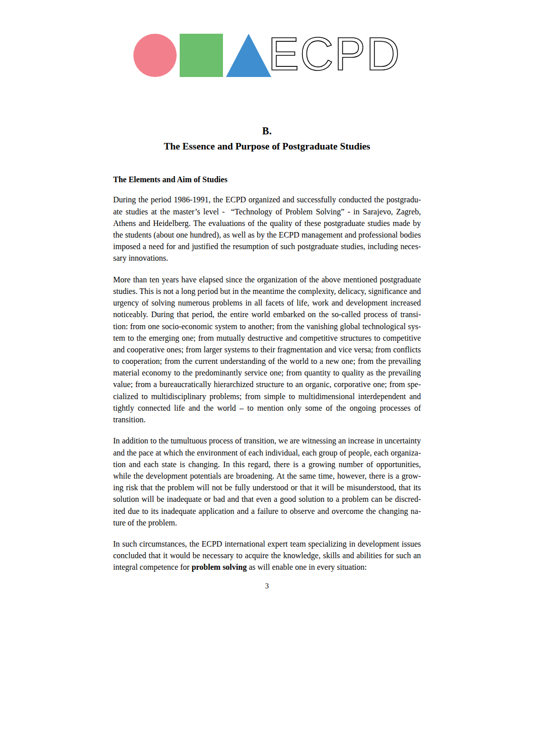ECPD
B.
The Essence and Purpose of Postgraduate Studies
The Elements and Aim of Studies
During the period 1986-1991, the ECPD organized and successfully conducted the postgraduate studies at the master’s level - “Technology of Problem Solving” - in Sarajevo, Zagreb, Athens and Heidelberg. The evaluations of the quality of these postgraduate studies made by the students (about one hundred), as well as by the ECPD management and professional bodies imposed a need for and justified the resumption of such postgraduate studies, including necessary innovations.
More than ten years have elapsed since the organization of the above mentioned postgraduate studies. This is not a long period but in the meantime the complexity, delicacy, significance and urgency of solving numerous problems in all facets of life, work and development increased noticeably. During that period, the entire world embarked on the so-called process of transition: from one socio-economic system to another; from the vanishing global technological system to the emerging one; from mutually destructive and competitive structures to competitive and cooperative ones; from larger systems to their fragmentation and vice versa; from conflicts to cooperation; from the current understanding of the world to a new one; from the prevailing material economy to the predominantly service one; from quantity to quality as the prevailing value; from a bureaucratically hierarchized structure to an organic, corporative one; from specialized to multidisciplinary problems; from simple to multidimensional interdependent and tightly connected life and the world – to mention only some of the ongoing processes of transition.
In addition to the tumultuous process of transition, we are witnessing an increase in uncertainty and the pace at which the environment of each individual, each group of people, each organization and each state is changing. In this regard, there is a growing number of opportunities, while the development potentials are broadening. At the same time, however, there is a growing risk that the problem will not be fully understood or that it will be misunderstood, that its solution will be inadequate or bad and that even a good solution to a problem can be discredited due to its inadequate application and a failure to observe and overcome the changing nature of the problem.
In such circumstances, the ECPD international expert team specializing in development issues concluded that it would be necessary to acquire the knowledge, skills and abilities for such an integral competence for problem solving as will enable one in every situation:
3